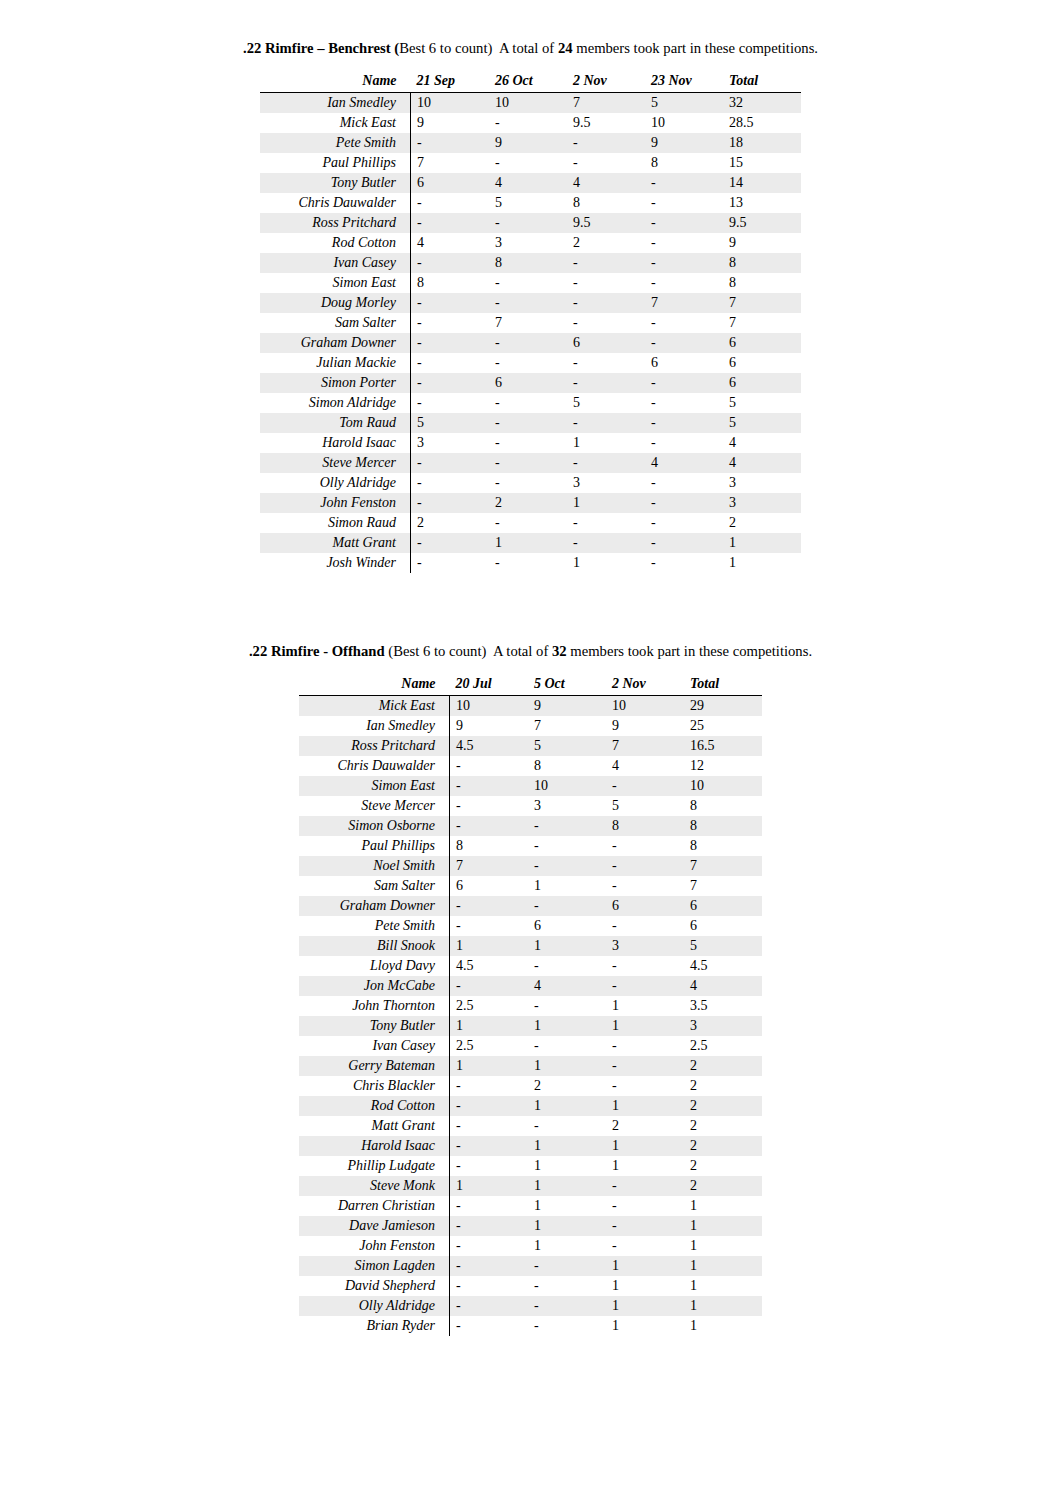.22 Rimfire – Benchrest (Best 6 to count) A total of 24 members took part in these competitions.
| Name | 21 Sep | 26 Oct | 2 Nov | 23 Nov | Total |
| --- | --- | --- | --- | --- | --- |
| Ian Smedley | 10 | 10 | 7 | 5 | 32 |
| Mick East | 9 | - | 9.5 | 10 | 28.5 |
| Pete Smith | - | 9 | - | 9 | 18 |
| Paul Phillips | 7 | - | - | 8 | 15 |
| Tony Butler | 6 | 4 | 4 | - | 14 |
| Chris Dauwalder | - | 5 | 8 | - | 13 |
| Ross Pritchard | - | - | 9.5 | - | 9.5 |
| Rod Cotton | 4 | 3 | 2 | - | 9 |
| Ivan Casey | - | 8 | - | - | 8 |
| Simon East | 8 | - | - | - | 8 |
| Doug Morley | - | - | - | 7 | 7 |
| Sam Salter | - | 7 | - | - | 7 |
| Graham Downer | - | - | 6 | - | 6 |
| Julian Mackie | - | - | - | 6 | 6 |
| Simon Porter | - | 6 | - | - | 6 |
| Simon Aldridge | - | - | 5 | - | 5 |
| Tom Raud | 5 | - | - | - | 5 |
| Harold Isaac | 3 | - | 1 | - | 4 |
| Steve Mercer | - | - | - | 4 | 4 |
| Olly Aldridge | - | - | 3 | - | 3 |
| John Fenston | - | 2 | 1 | - | 3 |
| Simon Raud | 2 | - | - | - | 2 |
| Matt Grant | - | 1 | - | - | 1 |
| Josh Winder | - | - | 1 | - | 1 |
.22 Rimfire - Offhand (Best 6 to count) A total of 32 members took part in these competitions.
| Name | 20 Jul | 5 Oct | 2 Nov | Total |
| --- | --- | --- | --- | --- |
| Mick East | 10 | 9 | 10 | 29 |
| Ian Smedley | 9 | 7 | 9 | 25 |
| Ross Pritchard | 4.5 | 5 | 7 | 16.5 |
| Chris Dauwalder | - | 8 | 4 | 12 |
| Simon East | - | 10 | - | 10 |
| Steve Mercer | - | 3 | 5 | 8 |
| Simon Osborne | - | - | 8 | 8 |
| Paul Phillips | 8 | - | - | 8 |
| Noel Smith | 7 | - | - | 7 |
| Sam Salter | 6 | 1 | - | 7 |
| Graham Downer | - | - | 6 | 6 |
| Pete Smith | - | 6 | - | 6 |
| Bill Snook | 1 | 1 | 3 | 5 |
| Lloyd Davy | 4.5 | - | - | 4.5 |
| Jon McCabe | - | 4 | - | 4 |
| John Thornton | 2.5 | - | 1 | 3.5 |
| Tony Butler | 1 | 1 | 1 | 3 |
| Ivan Casey | 2.5 | - | - | 2.5 |
| Gerry Bateman | 1 | 1 | - | 2 |
| Chris Blackler | - | 2 | - | 2 |
| Rod Cotton | - | 1 | 1 | 2 |
| Matt Grant | - | - | 2 | 2 |
| Harold Isaac | - | 1 | 1 | 2 |
| Phillip Ludgate | - | 1 | 1 | 2 |
| Steve Monk | 1 | 1 | - | 2 |
| Darren Christian | - | 1 | - | 1 |
| Dave Jamieson | - | 1 | - | 1 |
| John Fenston | - | 1 | - | 1 |
| Simon Lagden | - | - | 1 | 1 |
| David Shepherd | - | - | 1 | 1 |
| Olly Aldridge | - | - | 1 | 1 |
| Brian Ryder | - | - | 1 | 1 |